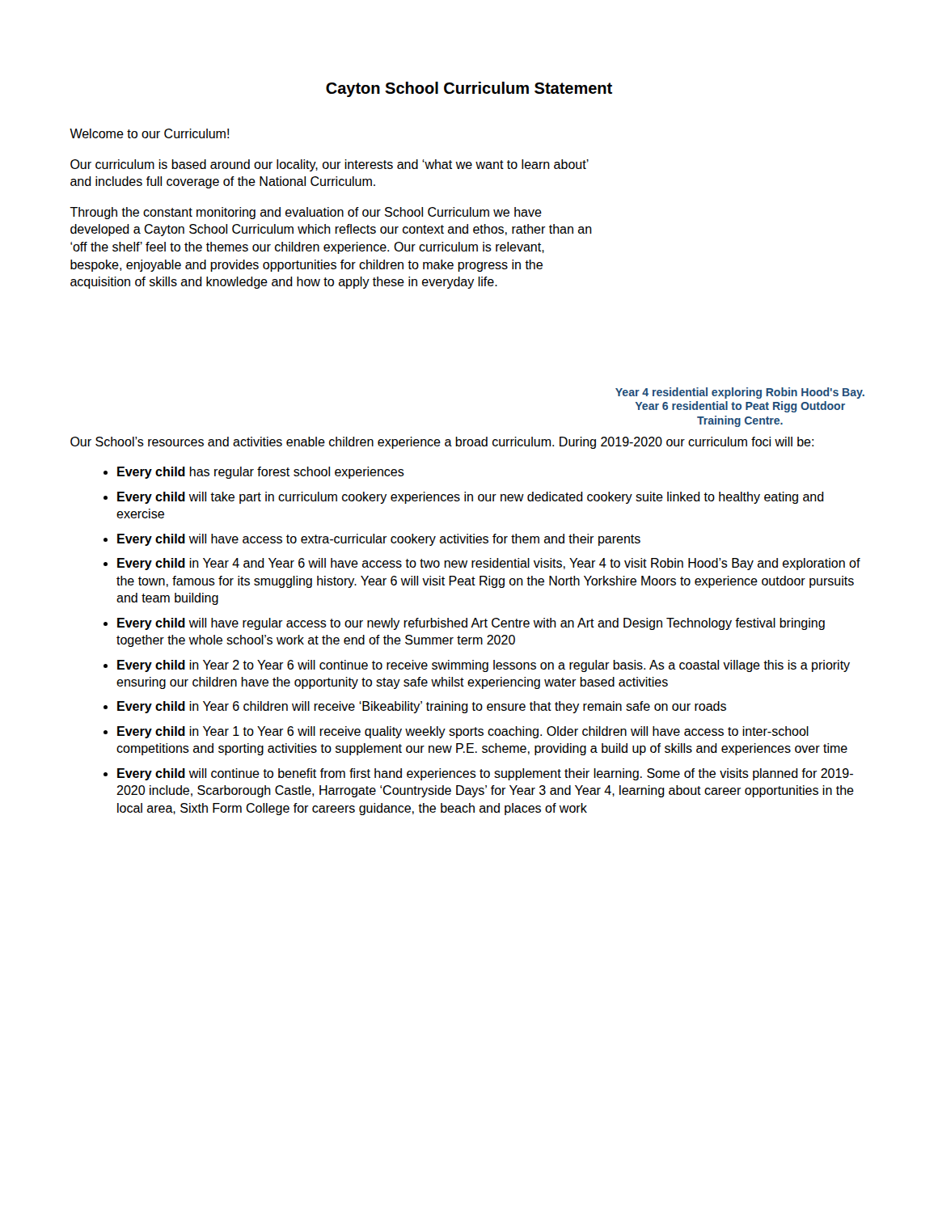Cayton School Curriculum Statement
Year 4 residential exploring Robin Hood's Bay.
Year 6 residential to Peat Rigg Outdoor Training Centre.
Welcome to our Curriculum!
Our curriculum is based around our locality, our interests and ‘what we want to learn about’ and includes full coverage of the National Curriculum.
Through the constant monitoring and evaluation of our School Curriculum we have developed a Cayton School Curriculum which reflects our context and ethos, rather than an ‘off the shelf’ feel to the themes our children experience. Our curriculum is relevant, bespoke, enjoyable and provides opportunities for children to make progress in the acquisition of skills and knowledge and how to apply these in everyday life.
Our School’s resources and activities enable children experience a broad curriculum. During 2019-2020 our curriculum foci will be:
Every child has regular forest school experiences
Every child will take part in curriculum cookery experiences in our new dedicated cookery suite linked to healthy eating and exercise
Every child will have access to extra-curricular cookery activities for them and their parents
Every child in Year 4 and Year 6 will have access to two new residential visits, Year 4 to visit Robin Hood’s Bay and exploration of the town, famous for its smuggling history. Year 6 will visit Peat Rigg on the North Yorkshire Moors to experience outdoor pursuits and team building
Every child will have regular access to our newly refurbished Art Centre with an Art and Design Technology festival bringing together the whole school’s work at the end of the Summer term 2020
Every child in Year 2 to Year 6 will continue to receive swimming lessons on a regular basis. As a coastal village this is a priority ensuring our children have the opportunity to stay safe whilst experiencing water based activities
Every child in Year 6 children will receive ‘Bikeability’ training to ensure that they remain safe on our roads
Every child in Year 1 to Year 6 will receive quality weekly sports coaching. Older children will have access to inter-school competitions and sporting activities to supplement our new P.E. scheme, providing a build up of skills and experiences over time
Every child will continue to benefit from first hand experiences to supplement their learning. Some of the visits planned for 2019-2020 include, Scarborough Castle, Harrogate ‘Countryside Days’ for Year 3 and Year 4, learning about career opportunities in the local area, Sixth Form College for careers guidance, the beach and places of work